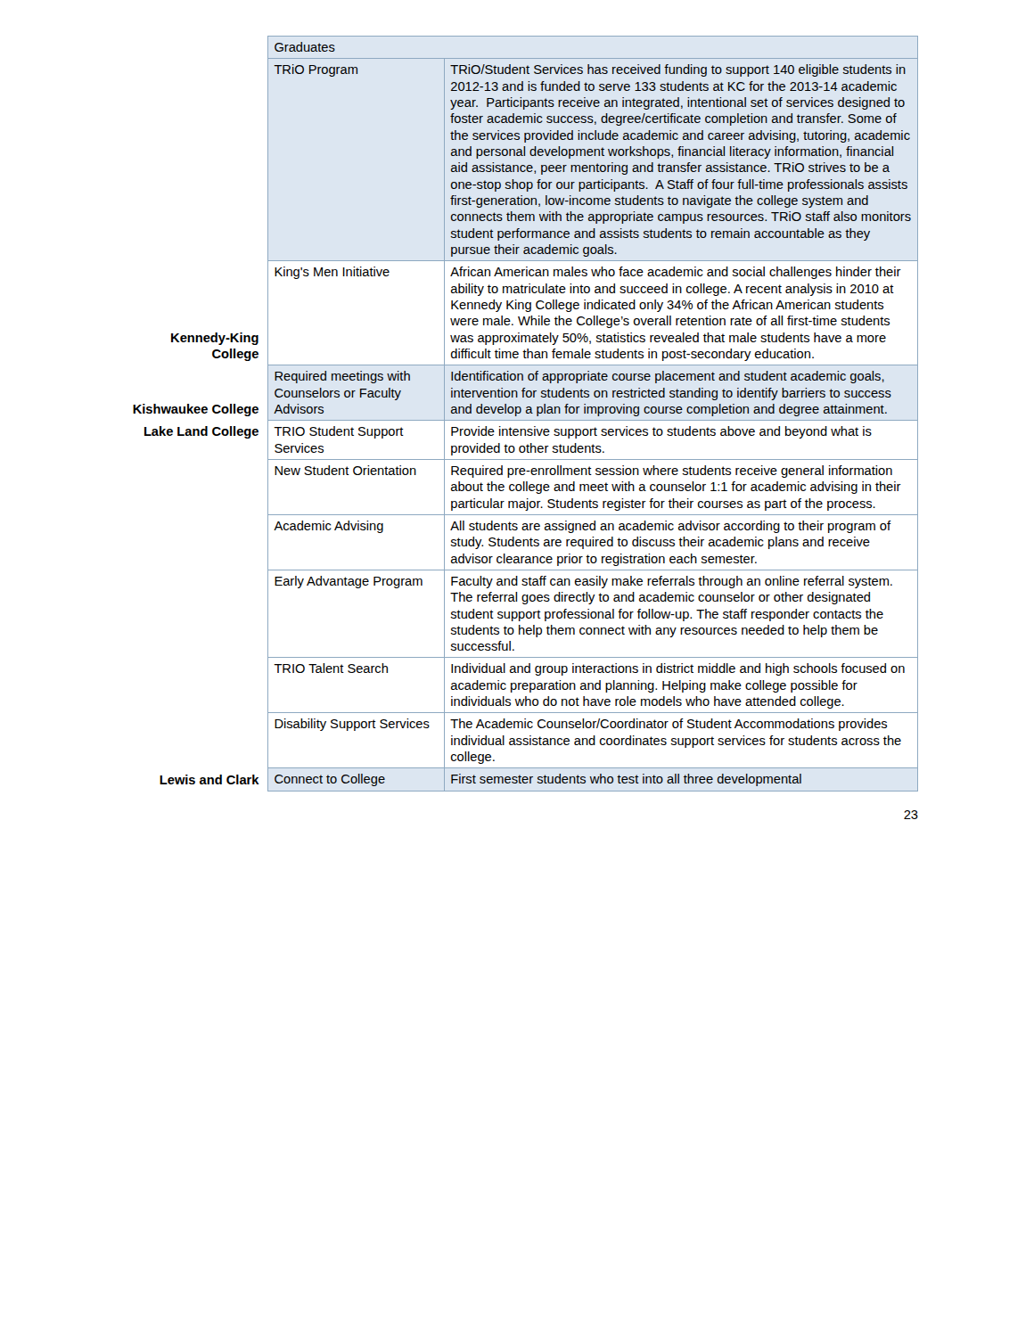| | Graduates |
| | TRiO Program | TRiO/Student Services has received funding to support 140 eligible students in 2012-13 and is funded to serve 133 students at KC for the 2013-14 academic year. Participants receive an integrated, intentional set of services designed to foster academic success, degree/certificate completion and transfer. Some of the services provided include academic and career advising, tutoring, academic and personal development workshops, financial literacy information, financial aid assistance, peer mentoring and transfer assistance. TRiO strives to be a one-stop shop for our participants. A Staff of four full-time professionals assists first-generation, low-income students to navigate the college system and connects them with the appropriate campus resources. TRiO staff also monitors student performance and assists students to remain accountable as they pursue their academic goals. |
| Kennedy-King College | King's Men Initiative | African American males who face academic and social challenges hinder their ability to matriculate into and succeed in college. A recent analysis in 2010 at Kennedy King College indicated only 34% of the African American students were male. While the College’s overall retention rate of all first-time students was approximately 50%, statistics revealed that male students have a more difficult time than female students in post-secondary education. |
| Kishwaukee College | Required meetings with Counselors or Faculty Advisors | Identification of appropriate course placement and student academic goals, intervention for students on restricted standing to identify barriers to success and develop a plan for improving course completion and degree attainment. |
| Lake Land College | TRIO Student Support Services | Provide intensive support services to students above and beyond what is provided to other students. |
| | New Student Orientation | Required pre-enrollment session where students receive general information about the college and meet with a counselor 1:1 for academic advising in their particular major. Students register for their courses as part of the process. |
| | Academic Advising | All students are assigned an academic advisor according to their program of study. Students are required to discuss their academic plans and receive advisor clearance prior to registration each semester. |
| | Early Advantage Program | Faculty and staff can easily make referrals through an online referral system. The referral goes directly to and academic counselor or other designated student support professional for follow-up. The staff responder contacts the students to help them connect with any resources needed to help them be successful. |
| | TRIO Talent Search | Individual and group interactions in district middle and high schools focused on academic preparation and planning. Helping make college possible for individuals who do not have role models who have attended college. |
| | Disability Support Services | The Academic Counselor/Coordinator of Student Accommodations provides individual assistance and coordinates support services for students across the college. |
| Lewis and Clark | Connect to College | First semester students who test into all three developmental |
23